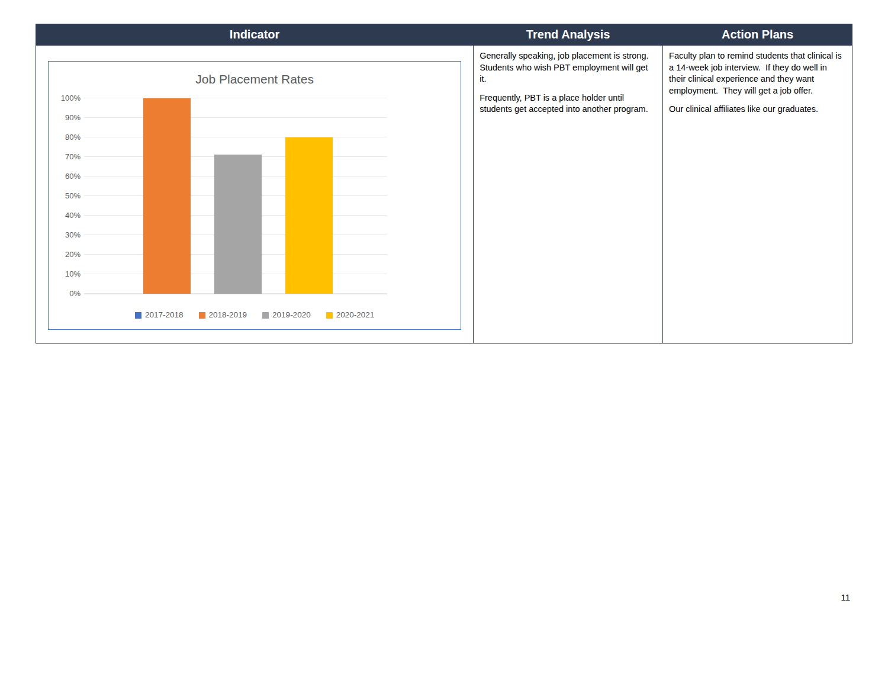| Indicator | Trend Analysis | Action Plans |
| --- | --- | --- |
| Job Placement Rates 100% 90% 80% 70% 60% 50% 40% 30% 20% 10% 0% 2017-2018 2018-2019 2019-2020 2020-2021 | Generally speaking, job placement is strong. Students who wish PBT employment will get it. Frequently, PBT is a place holder until students get accepted into another program. | Faculty plan to remind students that clinical is a 14-week job interview. If they do well in their clinical experience and they want employment. They will get a job offer. Our clinical affiliates like our graduates. |
11